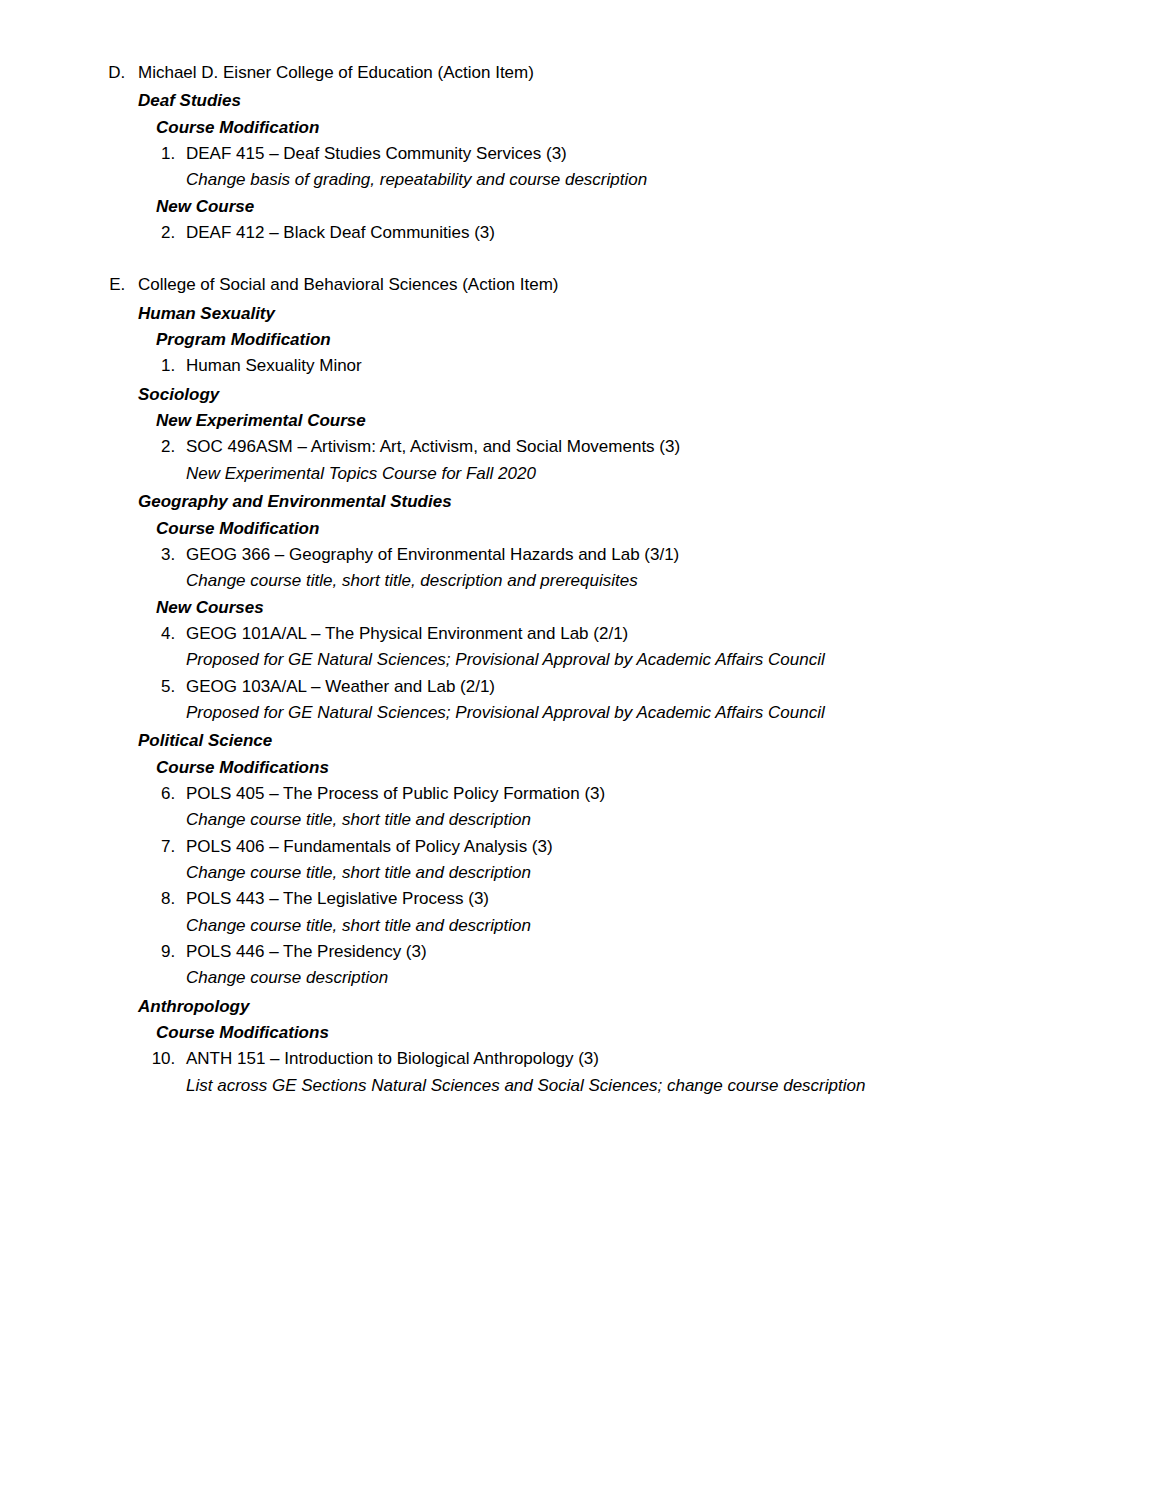Michael D. Eisner College of Education (Action Item)
Deaf Studies
Course Modification
DEAF 415 – Deaf Studies Community Services (3) Change basis of grading, repeatability and course description
New Course
DEAF 412 – Black Deaf Communities (3)
College of Social and Behavioral Sciences (Action Item)
Human Sexuality
Program Modification
Human Sexuality Minor
Sociology
New Experimental Course
SOC 496ASM – Artivism: Art, Activism, and Social Movements (3) New Experimental Topics Course for Fall 2020
Geography and Environmental Studies
Course Modification
GEOG 366 – Geography of Environmental Hazards and Lab (3/1) Change course title, short title, description and prerequisites
New Courses
GEOG 101A/AL – The Physical Environment and Lab (2/1) Proposed for GE Natural Sciences; Provisional Approval by Academic Affairs Council
GEOG 103A/AL – Weather and Lab (2/1) Proposed for GE Natural Sciences; Provisional Approval by Academic Affairs Council
Political Science
Course Modifications
POLS 405 – The Process of Public Policy Formation (3) Change course title, short title and description
POLS 406 – Fundamentals of Policy Analysis (3) Change course title, short title and description
POLS 443 – The Legislative Process (3) Change course title, short title and description
POLS 446 – The Presidency (3) Change course description
Anthropology
Course Modifications
ANTH 151 – Introduction to Biological Anthropology (3) List across GE Sections Natural Sciences and Social Sciences; change course description